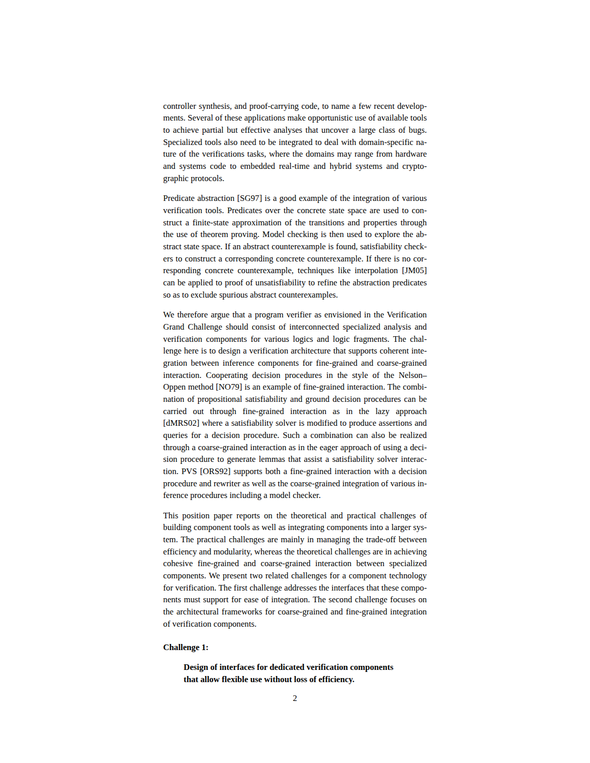controller synthesis, and proof-carrying code, to name a few recent developments. Several of these applications make opportunistic use of available tools to achieve partial but effective analyses that uncover a large class of bugs. Specialized tools also need to be integrated to deal with domain-specific nature of the verifications tasks, where the domains may range from hardware and systems code to embedded real-time and hybrid systems and cryptographic protocols.
Predicate abstraction [SG97] is a good example of the integration of various verification tools. Predicates over the concrete state space are used to construct a finite-state approximation of the transitions and properties through the use of theorem proving. Model checking is then used to explore the abstract state space. If an abstract counterexample is found, satisfiability checkers to construct a corresponding concrete counterexample. If there is no corresponding concrete counterexample, techniques like interpolation [JM05] can be applied to proof of unsatisfiability to refine the abstraction predicates so as to exclude spurious abstract counterexamples.
We therefore argue that a program verifier as envisioned in the Verification Grand Challenge should consist of interconnected specialized analysis and verification components for various logics and logic fragments. The challenge here is to design a verification architecture that supports coherent integration between inference components for fine-grained and coarse-grained interaction. Cooperating decision procedures in the style of the Nelson–Oppen method [NO79] is an example of fine-grained interaction. The combination of propositional satisfiability and ground decision procedures can be carried out through fine-grained interaction as in the lazy approach [dMRS02] where a satisfiability solver is modified to produce assertions and queries for a decision procedure. Such a combination can also be realized through a coarse-grained interaction as in the eager approach of using a decision procedure to generate lemmas that assist a satisfiability solver interaction. PVS [ORS92] supports both a fine-grained interaction with a decision procedure and rewriter as well as the coarse-grained integration of various inference procedures including a model checker.
This position paper reports on the theoretical and practical challenges of building component tools as well as integrating components into a larger system. The practical challenges are mainly in managing the trade-off between efficiency and modularity, whereas the theoretical challenges are in achieving cohesive fine-grained and coarse-grained interaction between specialized components. We present two related challenges for a component technology for verification. The first challenge addresses the interfaces that these components must support for ease of integration. The second challenge focuses on the architectural frameworks for coarse-grained and fine-grained integration of verification components.
Challenge 1:
Design of interfaces for dedicated verification components that allow flexible use without loss of efficiency.
2